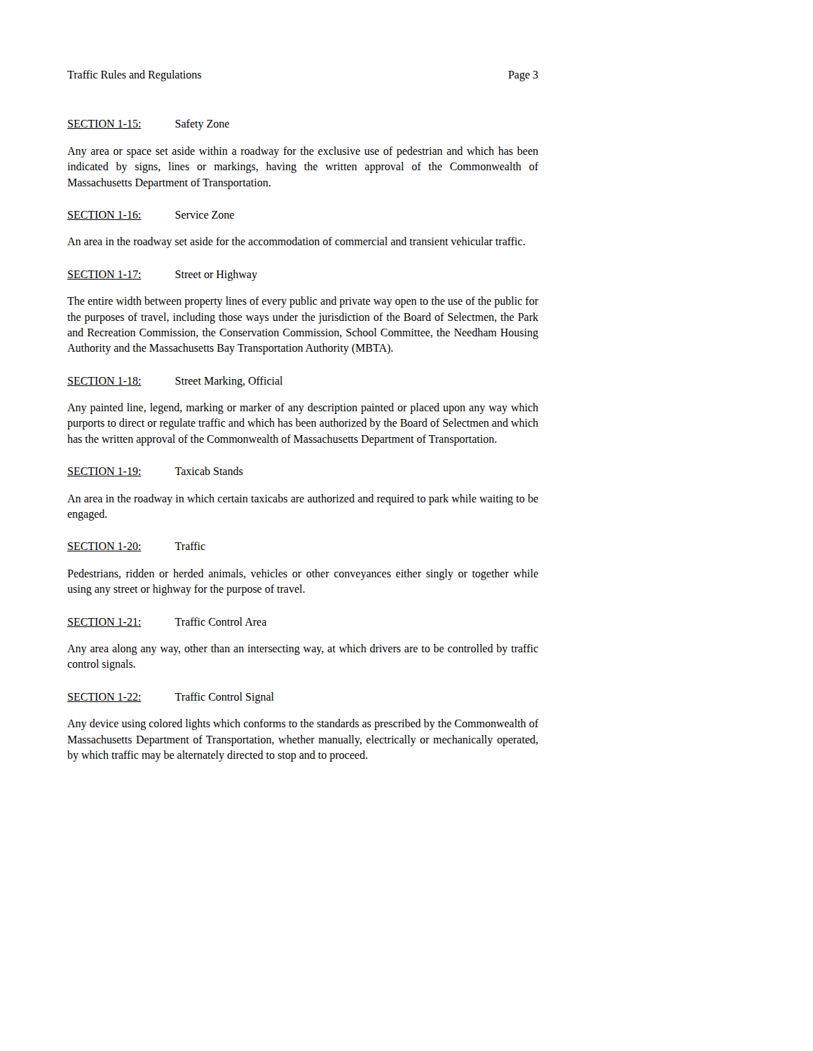Traffic Rules and Regulations Page 3
SECTION 1-15: Safety Zone
Any area or space set aside within a roadway for the exclusive use of pedestrian and which has been indicated by signs, lines or markings, having the written approval of the Commonwealth of Massachusetts Department of Transportation.
SECTION 1-16: Service Zone
An area in the roadway set aside for the accommodation of commercial and transient vehicular traffic.
SECTION 1-17: Street or Highway
The entire width between property lines of every public and private way open to the use of the public for the purposes of travel, including those ways under the jurisdiction of the Board of Selectmen, the Park and Recreation Commission, the Conservation Commission, School Committee, the Needham Housing Authority and the Massachusetts Bay Transportation Authority (MBTA).
SECTION 1-18: Street Marking, Official
Any painted line, legend, marking or marker of any description painted or placed upon any way which purports to direct or regulate traffic and which has been authorized by the Board of Selectmen and which has the written approval of the Commonwealth of Massachusetts Department of Transportation.
SECTION 1-19: Taxicab Stands
An area in the roadway in which certain taxicabs are authorized and required to park while waiting to be engaged.
SECTION 1-20: Traffic
Pedestrians, ridden or herded animals, vehicles or other conveyances either singly or together while using any street or highway for the purpose of travel.
SECTION 1-21: Traffic Control Area
Any area along any way, other than an intersecting way, at which drivers are to be controlled by traffic control signals.
SECTION 1-22: Traffic Control Signal
Any device using colored lights which conforms to the standards as prescribed by the Commonwealth of Massachusetts Department of Transportation, whether manually, electrically or mechanically operated, by which traffic may be alternately directed to stop and to proceed.